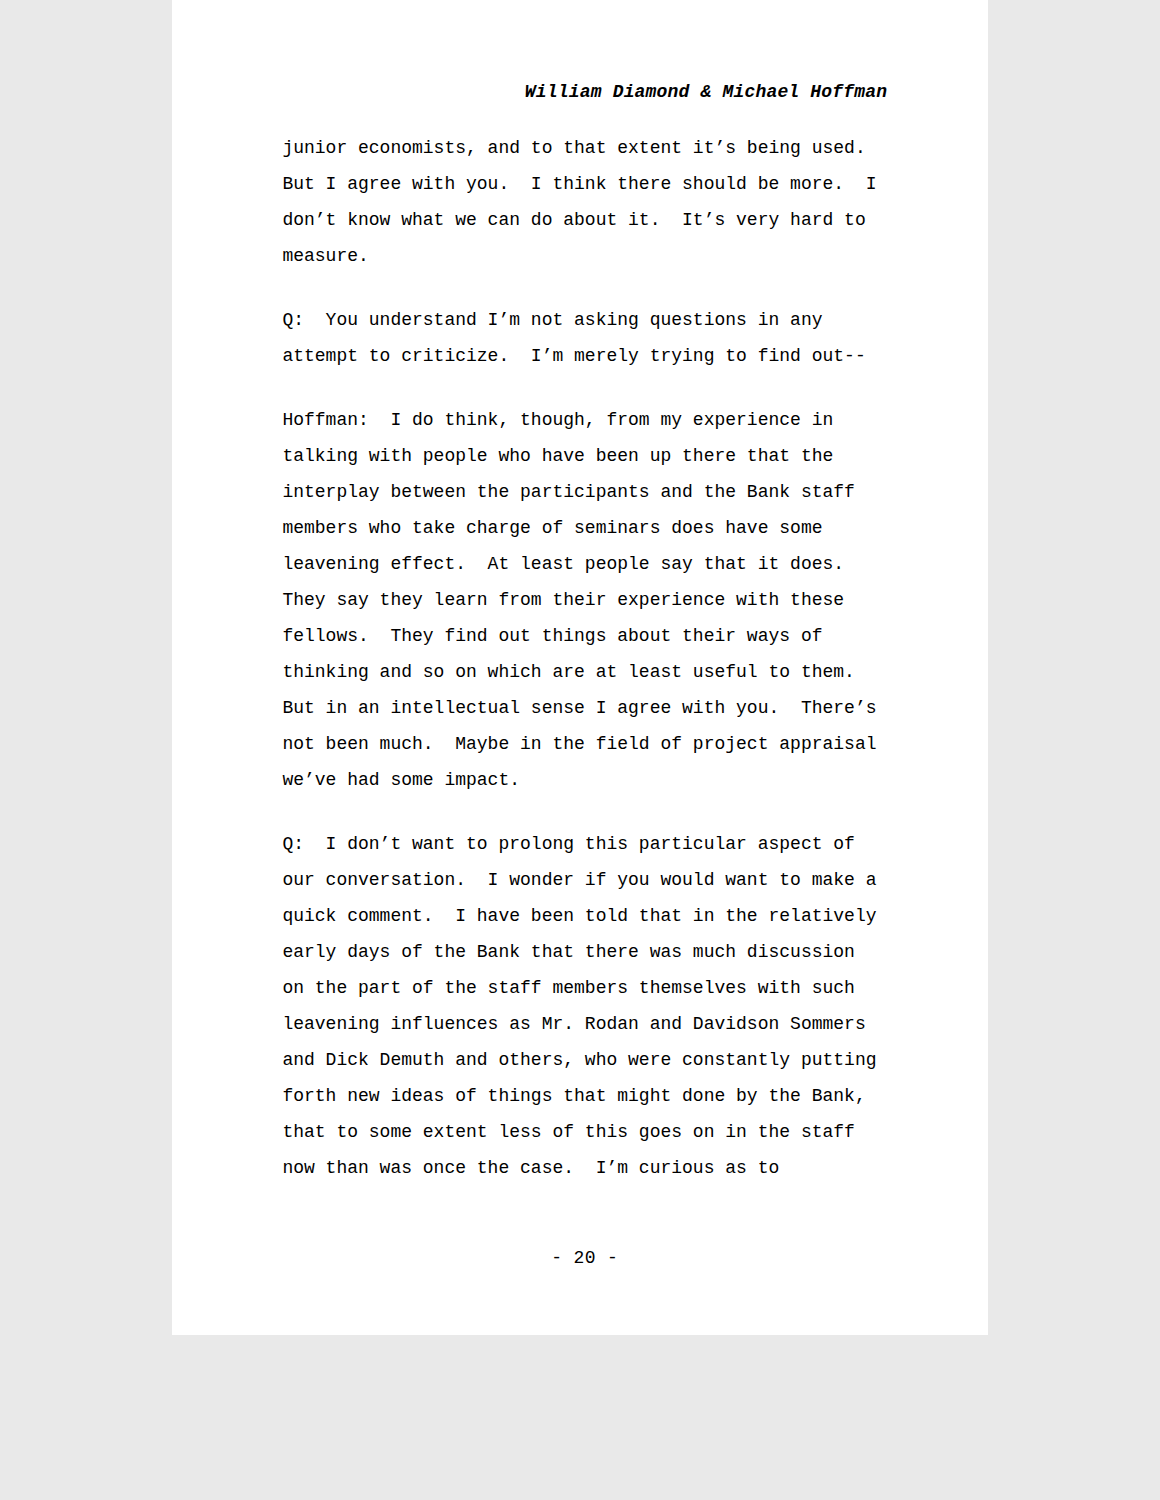William Diamond & Michael Hoffman
junior economists, and to that extent it’s being used. But I agree with you. I think there should be more. I don’t know what we can do about it. It’s very hard to measure.
Q: You understand I’m not asking questions in any attempt to criticize. I’m merely trying to find out--
Hoffman: I do think, though, from my experience in talking with people who have been up there that the interplay between the participants and the Bank staff members who take charge of seminars does have some leavening effect. At least people say that it does. They say they learn from their experience with these fellows. They find out things about their ways of thinking and so on which are at least useful to them. But in an intellectual sense I agree with you. There’s not been much. Maybe in the field of project appraisal we’ve had some impact.
Q: I don’t want to prolong this particular aspect of our conversation. I wonder if you would want to make a quick comment. I have been told that in the relatively early days of the Bank that there was much discussion on the part of the staff members themselves with such leavening influences as Mr. Rodan and Davidson Sommers and Dick Demuth and others, who were constantly putting forth new ideas of things that might done by the Bank, that to some extent less of this goes on in the staff now than was once the case. I’m curious as to
- 20 -